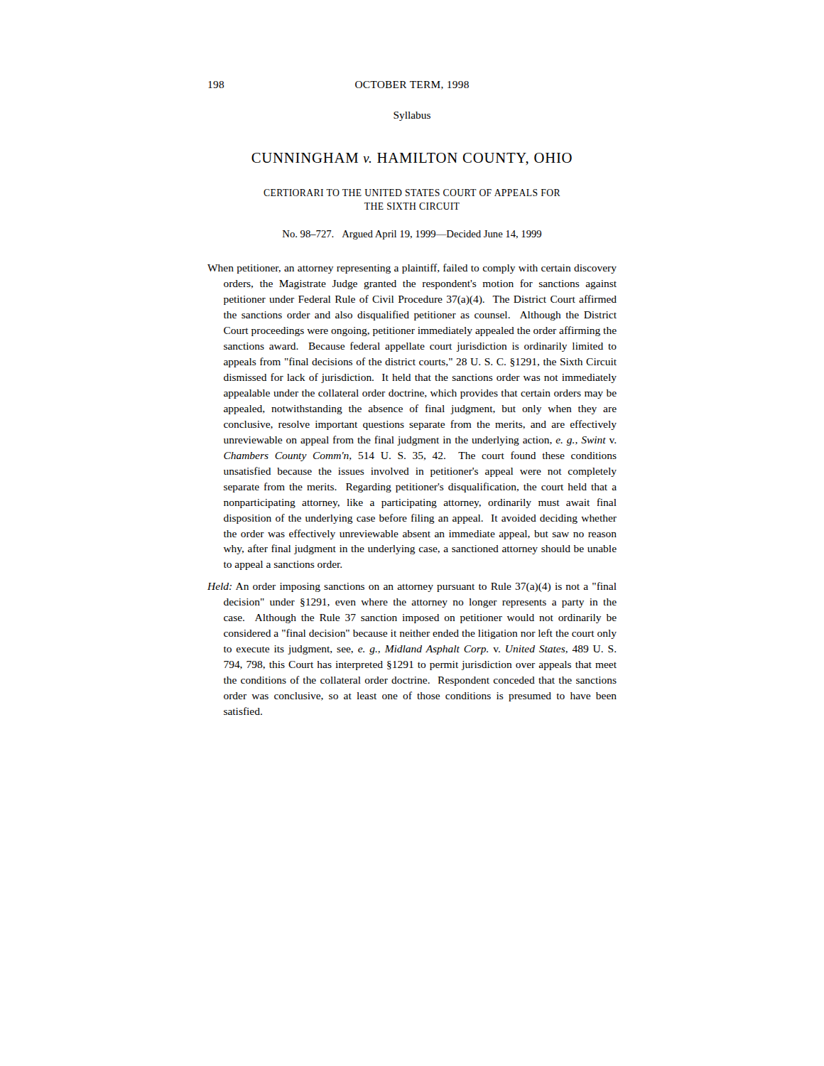198 OCTOBER TERM, 1998
Syllabus
CUNNINGHAM v. HAMILTON COUNTY, OHIO
CERTIORARI TO THE UNITED STATES COURT OF APPEALS FOR
THE SIXTH CIRCUIT
No. 98–727. Argued April 19, 1999—Decided June 14, 1999
When petitioner, an attorney representing a plaintiff, failed to comply with certain discovery orders, the Magistrate Judge granted the respondent's motion for sanctions against petitioner under Federal Rule of Civil Procedure 37(a)(4). The District Court affirmed the sanctions order and also disqualified petitioner as counsel. Although the District Court proceedings were ongoing, petitioner immediately appealed the order affirming the sanctions award. Because federal appellate court jurisdiction is ordinarily limited to appeals from "final decisions of the district courts," 28 U. S. C. §1291, the Sixth Circuit dismissed for lack of jurisdiction. It held that the sanctions order was not immediately appealable under the collateral order doctrine, which provides that certain orders may be appealed, notwithstanding the absence of final judgment, but only when they are conclusive, resolve important questions separate from the merits, and are effectively unreviewable on appeal from the final judgment in the underlying action, e. g., Swint v. Chambers County Comm'n, 514 U. S. 35, 42. The court found these conditions unsatisfied because the issues involved in petitioner's appeal were not completely separate from the merits. Regarding petitioner's disqualification, the court held that a nonparticipating attorney, like a participating attorney, ordinarily must await final disposition of the underlying case before filing an appeal. It avoided deciding whether the order was effectively unreviewable absent an immediate appeal, but saw no reason why, after final judgment in the underlying case, a sanctioned attorney should be unable to appeal a sanctions order.
Held: An order imposing sanctions on an attorney pursuant to Rule 37(a)(4) is not a "final decision" under §1291, even where the attorney no longer represents a party in the case. Although the Rule 37 sanction imposed on petitioner would not ordinarily be considered a "final decision" because it neither ended the litigation nor left the court only to execute its judgment, see, e. g., Midland Asphalt Corp. v. United States, 489 U. S. 794, 798, this Court has interpreted §1291 to permit jurisdiction over appeals that meet the conditions of the collateral order doctrine. Respondent conceded that the sanctions order was conclusive, so at least one of those conditions is presumed to have been satisfied.